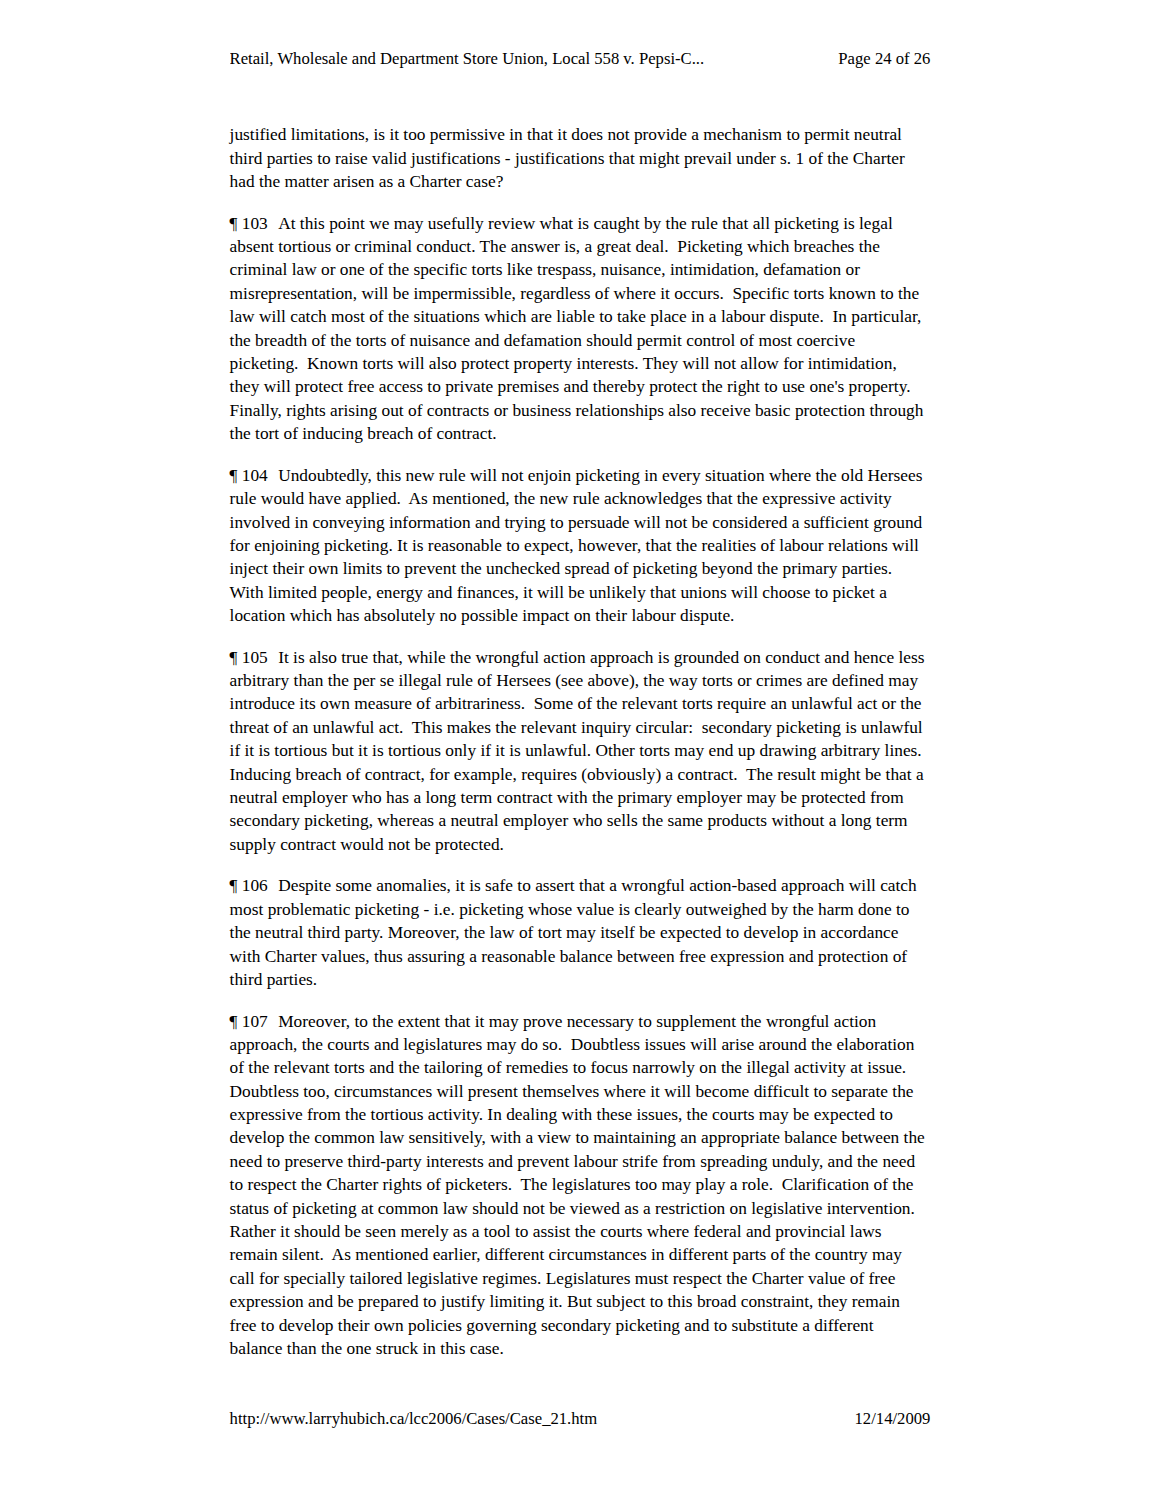Retail, Wholesale and Department Store Union, Local 558 v. Pepsi-C...
Page 24 of 26
justified limitations, is it too permissive in that it does not provide a mechanism to permit neutral third parties to raise valid justifications - justifications that might prevail under s. 1 of the Charter had the matter arisen as a Charter case?
¶ 103 At this point we may usefully review what is caught by the rule that all picketing is legal absent tortious or criminal conduct. The answer is, a great deal. Picketing which breaches the criminal law or one of the specific torts like trespass, nuisance, intimidation, defamation or misrepresentation, will be impermissible, regardless of where it occurs. Specific torts known to the law will catch most of the situations which are liable to take place in a labour dispute. In particular, the breadth of the torts of nuisance and defamation should permit control of most coercive picketing. Known torts will also protect property interests. They will not allow for intimidation, they will protect free access to private premises and thereby protect the right to use one's property. Finally, rights arising out of contracts or business relationships also receive basic protection through the tort of inducing breach of contract.
¶ 104 Undoubtedly, this new rule will not enjoin picketing in every situation where the old Hersees rule would have applied. As mentioned, the new rule acknowledges that the expressive activity involved in conveying information and trying to persuade will not be considered a sufficient ground for enjoining picketing. It is reasonable to expect, however, that the realities of labour relations will inject their own limits to prevent the unchecked spread of picketing beyond the primary parties. With limited people, energy and finances, it will be unlikely that unions will choose to picket a location which has absolutely no possible impact on their labour dispute.
¶ 105 It is also true that, while the wrongful action approach is grounded on conduct and hence less arbitrary than the per se illegal rule of Hersees (see above), the way torts or crimes are defined may introduce its own measure of arbitrariness. Some of the relevant torts require an unlawful act or the threat of an unlawful act. This makes the relevant inquiry circular: secondary picketing is unlawful if it is tortious but it is tortious only if it is unlawful. Other torts may end up drawing arbitrary lines. Inducing breach of contract, for example, requires (obviously) a contract. The result might be that a neutral employer who has a long term contract with the primary employer may be protected from secondary picketing, whereas a neutral employer who sells the same products without a long term supply contract would not be protected.
¶ 106 Despite some anomalies, it is safe to assert that a wrongful action-based approach will catch most problematic picketing - i.e. picketing whose value is clearly outweighed by the harm done to the neutral third party. Moreover, the law of tort may itself be expected to develop in accordance with Charter values, thus assuring a reasonable balance between free expression and protection of third parties.
¶ 107 Moreover, to the extent that it may prove necessary to supplement the wrongful action approach, the courts and legislatures may do so. Doubtless issues will arise around the elaboration of the relevant torts and the tailoring of remedies to focus narrowly on the illegal activity at issue. Doubtless too, circumstances will present themselves where it will become difficult to separate the expressive from the tortious activity. In dealing with these issues, the courts may be expected to develop the common law sensitively, with a view to maintaining an appropriate balance between the need to preserve third-party interests and prevent labour strife from spreading unduly, and the need to respect the Charter rights of picketers. The legislatures too may play a role. Clarification of the status of picketing at common law should not be viewed as a restriction on legislative intervention. Rather it should be seen merely as a tool to assist the courts where federal and provincial laws remain silent. As mentioned earlier, different circumstances in different parts of the country may call for specially tailored legislative regimes. Legislatures must respect the Charter value of free expression and be prepared to justify limiting it. But subject to this broad constraint, they remain free to develop their own policies governing secondary picketing and to substitute a different balance than the one struck in this case.
http://www.larryhubich.ca/lcc2006/Cases/Case_21.htm
12/14/2009